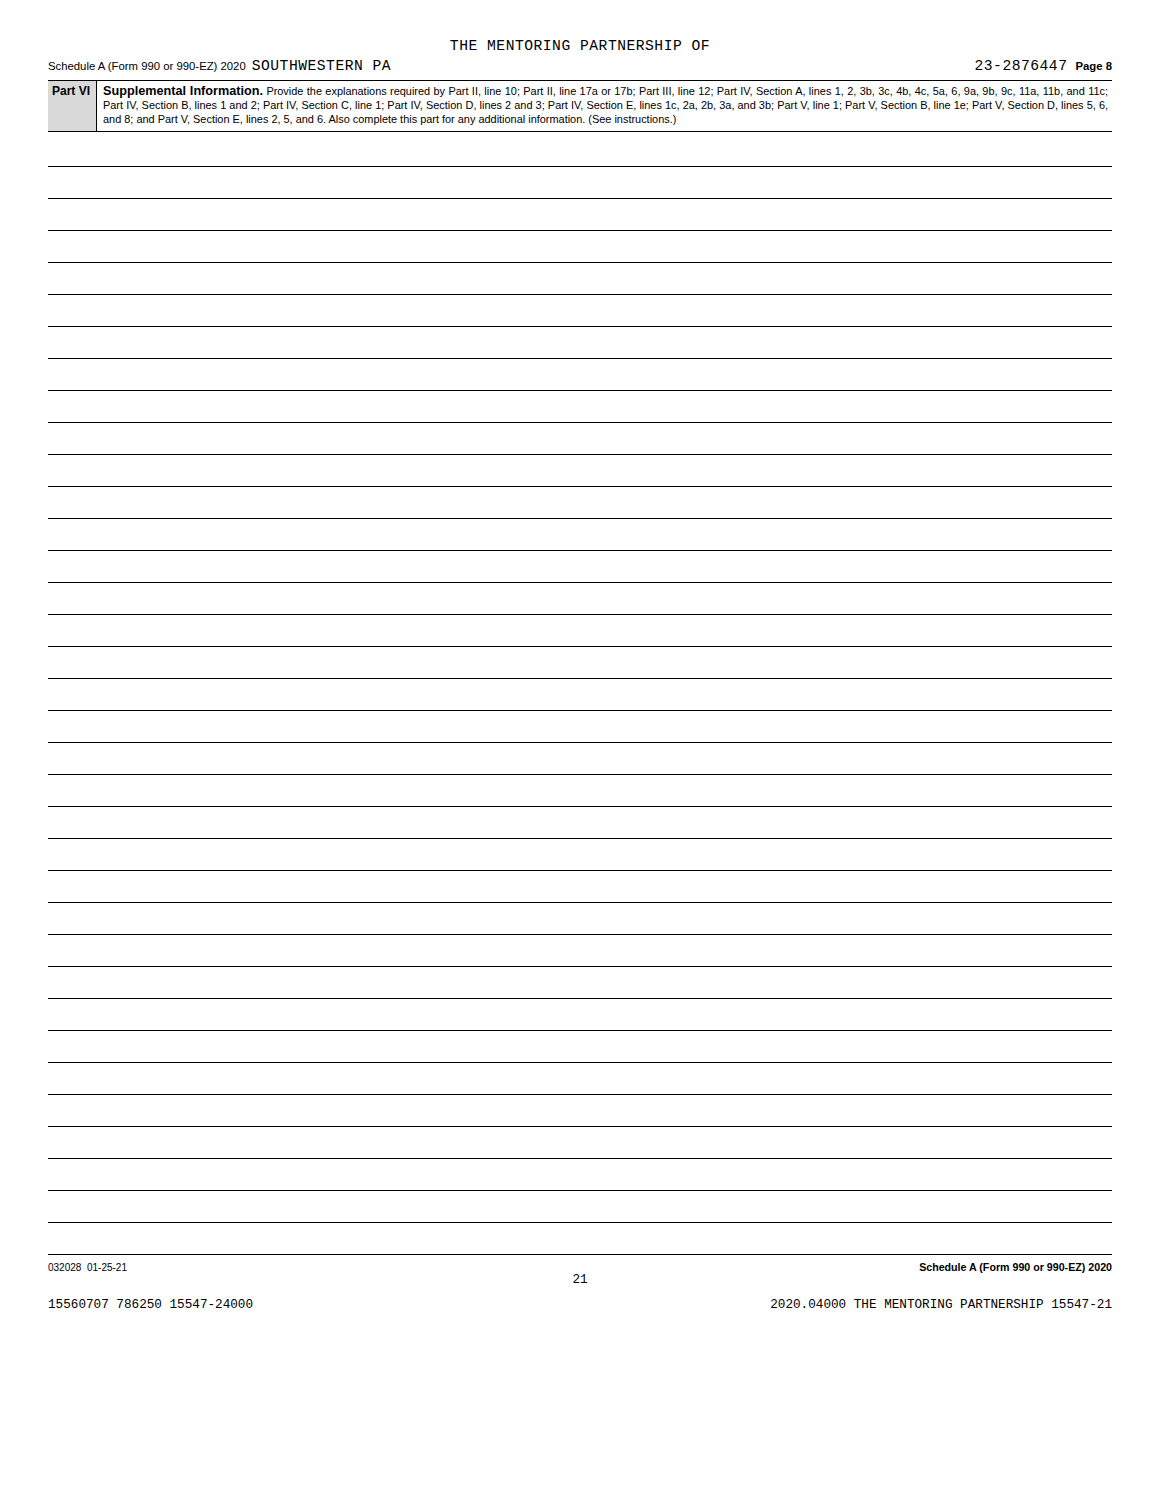THE MENTORING PARTNERSHIP OF
Schedule A (Form 990 or 990-EZ) 2020SOUTHWESTERN PA
23-2876447Page 8
Part VI
Supplemental Information. Provide the explanations required by Part II, line 10; Part II, line 17a or 17b; Part III, line 12; Part IV, Section A, lines 1, 2, 3b, 3c, 4b, 4c, 5a, 6, 9a, 9b, 9c, 11a, 11b, and 11c; Part IV, Section B, lines 1 and 2; Part IV, Section C, line 1; Part IV, Section D, lines 2 and 3; Part IV, Section E, lines 1c, 2a, 2b, 3a, and 3b; Part V, line 1; Part V, Section B, line 1e; Part V, Section D, lines 5, 6, and 8; and Part V, Section E, lines 2, 5, and 6. Also complete this part for any additional information. (See instructions.)
032028 01-25-21
Schedule A (Form 990 or 990-EZ) 2020
21
15560707 786250 15547-24000
2020.04000 THE MENTORING PARTNERSHIP 15547-21